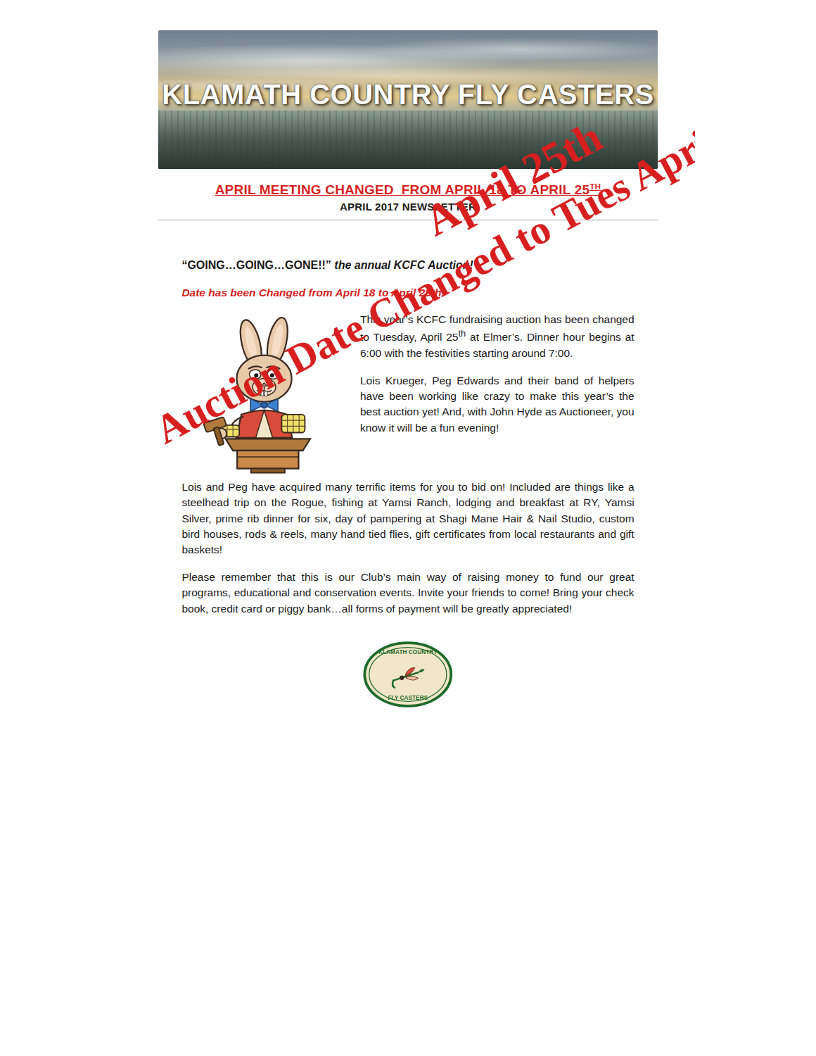KLAMATH COUNTRY FLY CASTERS
APRIL MEETING CHANGED FROM APRIL 18 TO APRIL 25TH
APRIL 2017 NEWSLETTER
April 25th
Auction Date Changed to Tues April 25th
“GOING…GOING…GONE!!” the annual KCFC Auction!
Date has been Changed from April 18 to April 25th
This year’s KCFC fundraising auction has been changed to Tuesday, April 25th at Elmer’s. Dinner hour begins at 6:00 with the festivities starting around 7:00.
Lois Krueger, Peg Edwards and their band of helpers have been working like crazy to make this year’s the best auction yet! And, with John Hyde as Auctioneer, you know it will be a fun evening!
Lois and Peg have acquired many terrific items for you to bid on! Included are things like a steelhead trip on the Rogue, fishing at Yamsi Ranch, lodging and breakfast at RY, Yamsi Silver, prime rib dinner for six, day of pampering at Shagi Mane Hair & Nail Studio, custom bird houses, rods & reels, many hand tied flies, gift certificates from local restaurants and gift baskets!
Please remember that this is our Club’s main way of raising money to fund our great programs, educational and conservation events. Invite your friends to come! Bring your check book, credit card or piggy bank…all forms of payment will be greatly appreciated!
KLAMATH COUNTRY FLY CASTERS